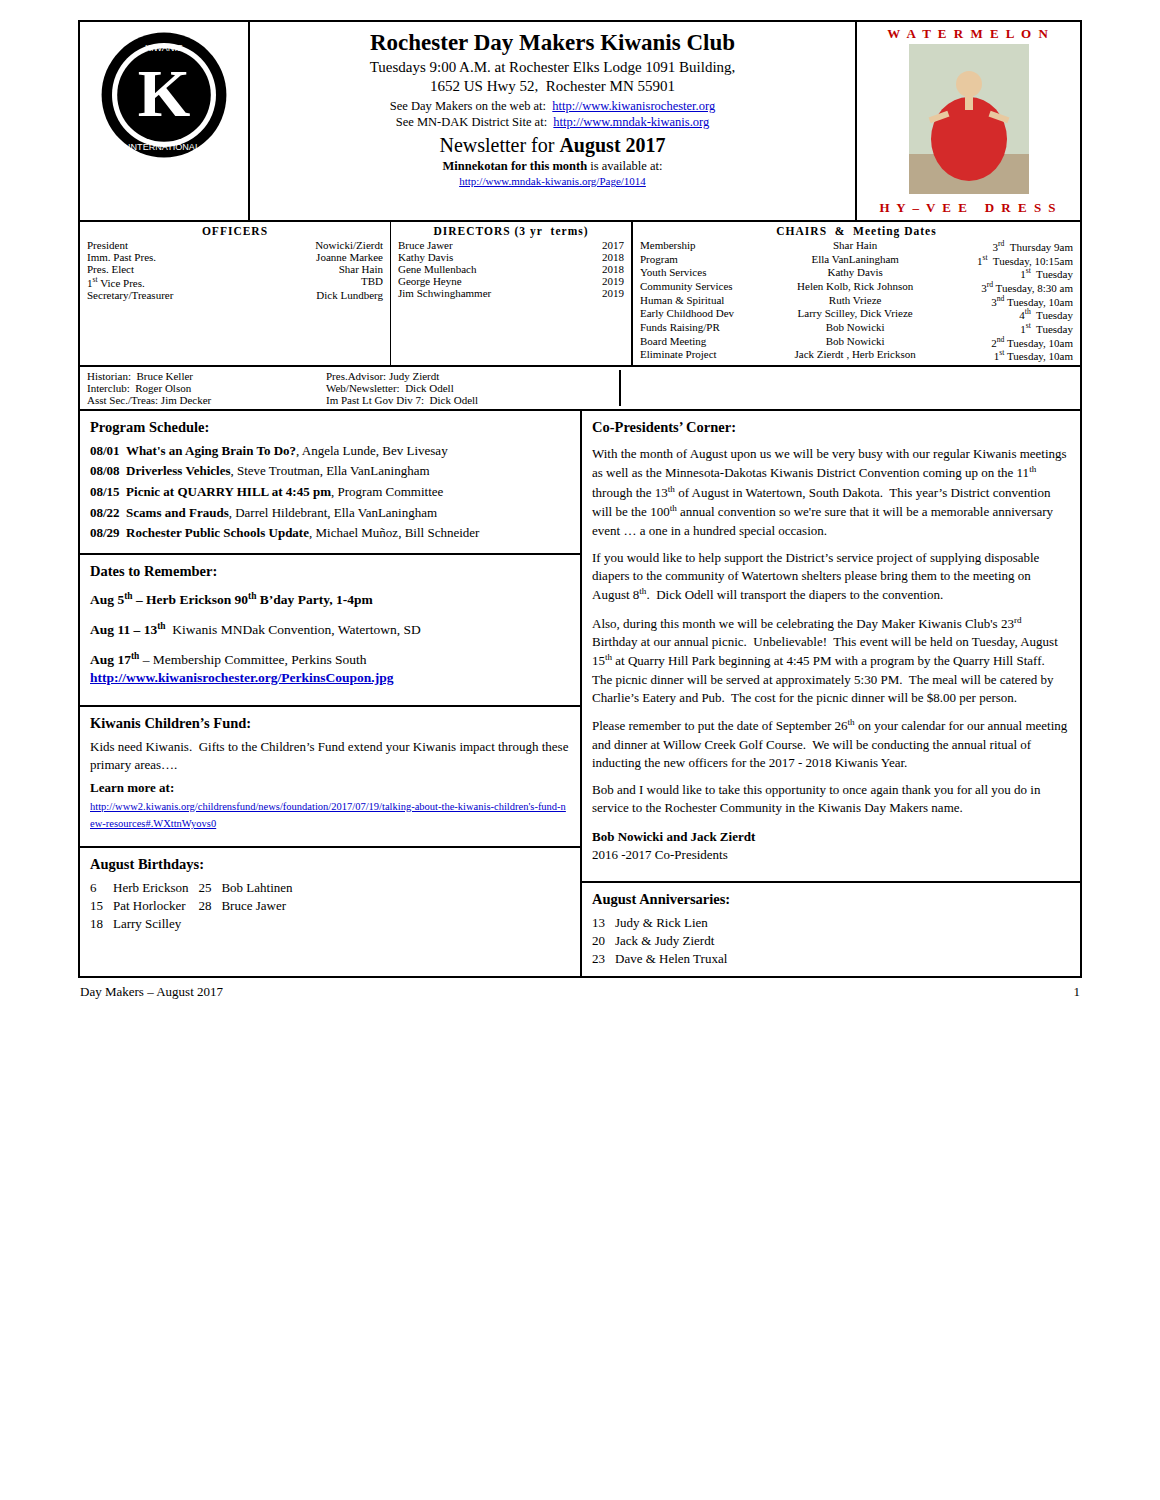Rochester Day Makers Kiwanis Club
Tuesdays 9:00 A.M. at Rochester Elks Lodge 1091 Building,
1652 US Hwy 52, Rochester MN 55901
See Day Makers on the web at: http://www.kiwanisrochester.org
See MN-DAK District Site at: http://www.mndak-kiwanis.org
Newsletter for August 2017
Minnekotan for this month is available at:
http://www.mndak-kiwanis.org/Page/1014
W A T E R M E L O N
H Y – V E E D R E S S
OFFICERS
| President | Nowicki/Zierdt |
| Imm. Past Pres. | Joanne Markee |
| Pres. Elect | Shar Hain |
| 1 st Vice Pres. | TBD |
| Secretary/Treasurer | Dick Lundberg |
DIRECTORS (3 yr terms)
| Bruce Jawer | 2017 |
| Kathy Davis | 2018 |
| Gene Mullenbach | 2018 |
| George Heyne | 2019 |
| Jim Schwinghammer | 2019 |
CHAIRS & Meeting Dates
| Membership | Shar Hain | 3 rd Thursday 9am |
| Program | Ella VanLaningham | 1 st Tuesday, 10:15am |
| Youth Services | Kathy Davis | 1 st Tuesday |
| Community Services | Helen Kolb, Rick Johnson | 3 rd Tuesday, 8:30 am |
| Human & Spiritual | Ruth Vrieze | 3 nd Tuesday, 10am |
| Early Childhood Dev | Larry Scilley, Dick Vrieze | 4 th Tuesday |
| Funds Raising/PR | Bob Nowicki | 1 st Tuesday |
| Board Meeting | Bob Nowicki | 2 nd Tuesday, 10am |
| Eliminate Project | Jack Zierdt , Herb Erickson | 1 st Tuesday, 10am |
| Historian: Bruce Keller | Pres.Advisor: Judy Zierdt |
| Interclub: Roger Olson | Web/Newsletter: Dick Odell |
| Asst Sec./Treas: Jim Decker | Im Past Lt Gov Div 7: Dick Odell |
Program Schedule:
08/01 What's an Aging Brain To Do?, Angela Lunde, Bev Livesay
08/08 Driverless Vehicles, Steve Troutman, Ella VanLaningham
08/15 Picnic at QUARRY HILL at 4:45 pm, Program Committee
08/22 Scams and Frauds, Darrel Hildebrant, Ella VanLaningham
08/29 Rochester Public Schools Update, Michael Muñoz, Bill Schneider
Dates to Remember:
Aug 5th – Herb Erickson 90th B’day Party, 1-4pm
Aug 11 – 13th Kiwanis MNDak Convention, Watertown, SD
Aug 17th – Membership Committee, Perkins South
http://www.kiwanisrochester.org/PerkinsCoupon.jpg
Kiwanis Children’s Fund:
Kids need Kiwanis. Gifts to the Children’s Fund extend your Kiwanis impact through these primary areas….
Learn more at:
http://www2.kiwanis.org/childrensfund/news/foundation/2017/07/19/talking-about-the-kiwanis-children's-fund-new-resources#.WXttnWyovs0
August Birthdays:
| 6 | Herb Erickson | 25 | Bob Lahtinen |
| 15 | Pat Horlocker | 28 | Bruce Jawer |
| 18 | Larry Scilley | | |
Co-Presidents’ Corner:
With the month of August upon us we will be very busy with our regular Kiwanis meetings as well as the Minnesota-Dakotas Kiwanis District Convention coming up on the 11th through the 13th of August in Watertown, South Dakota. This year’s District convention will be the 100th annual convention so we're sure that it will be a memorable anniversary event … a one in a hundred special occasion.
If you would like to help support the District’s service project of supplying disposable diapers to the community of Watertown shelters please bring them to the meeting on August 8th. Dick Odell will transport the diapers to the convention.
Also, during this month we will be celebrating the Day Maker Kiwanis Club's 23rd Birthday at our annual picnic. Unbelievable! This event will be held on Tuesday, August 15th at Quarry Hill Park beginning at 4:45 PM with a program by the Quarry Hill Staff. The picnic dinner will be served at approximately 5:30 PM. The meal will be catered by Charlie’s Eatery and Pub. The cost for the picnic dinner will be $8.00 per person.
Please remember to put the date of September 26th on your calendar for our annual meeting and dinner at Willow Creek Golf Course. We will be conducting the annual ritual of inducting the new officers for the 2017 - 2018 Kiwanis Year.
Bob and I would like to take this opportunity to once again thank you for all you do in service to the Rochester Community in the Kiwanis Day Makers name.
Bob Nowicki and Jack Zierdt
2016 -2017 Co-Presidents
August Anniversaries:
| 13 | Judy & Rick Lien |
| 20 | Jack & Judy Zierdt |
| 23 | Dave & Helen Truxal |
Day Makers – August 2017
1